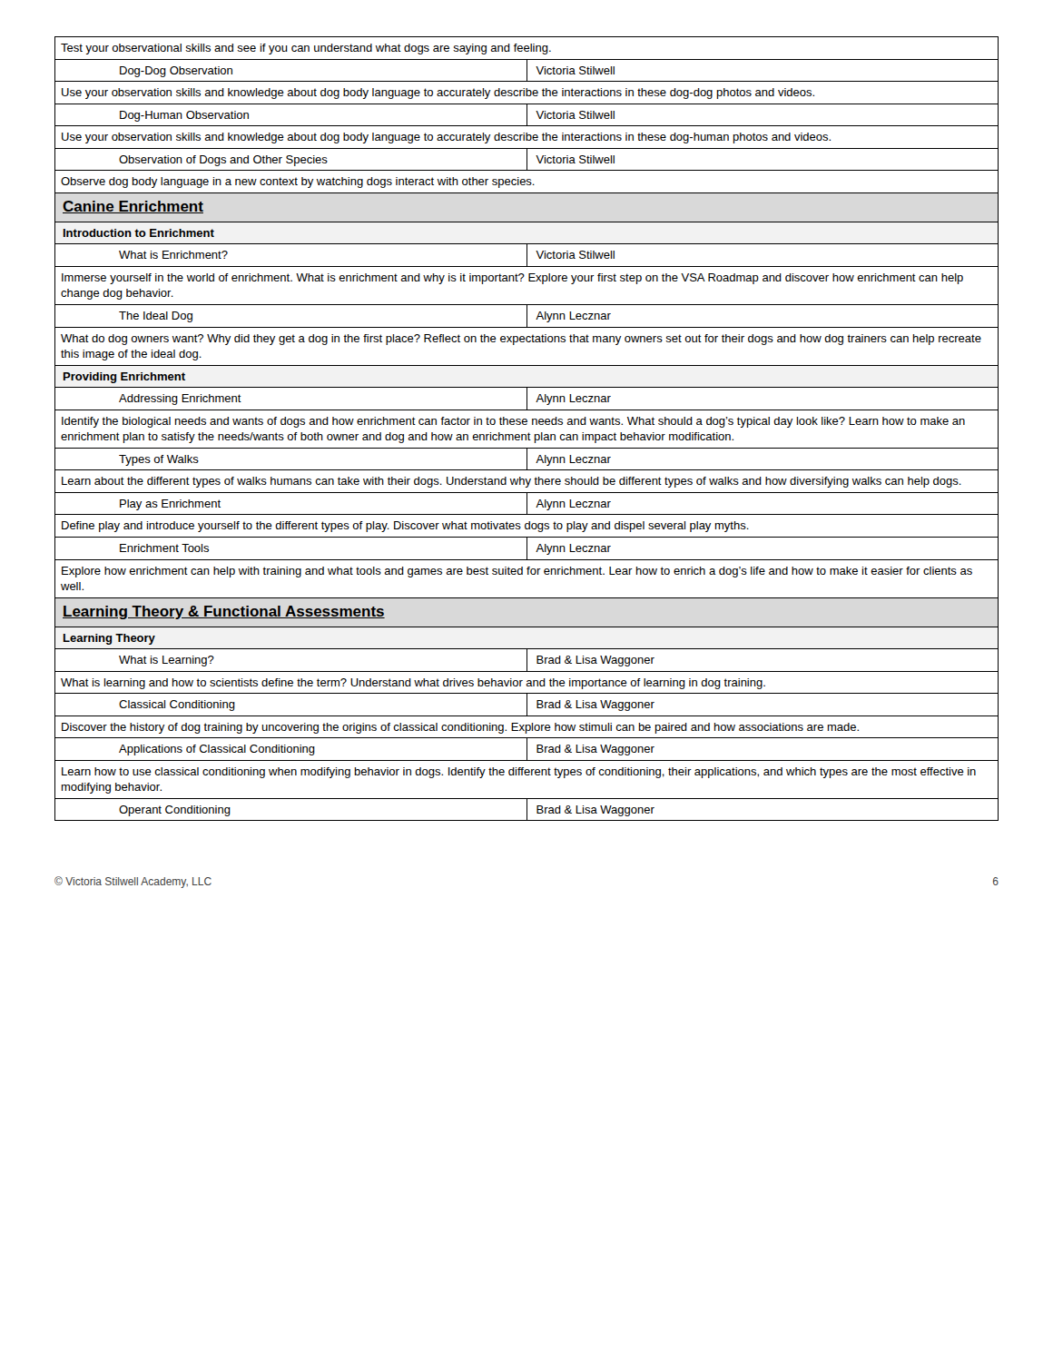| Test your observational skills and see if you can understand what dogs are saying and feeling. |
| Dog-Dog Observation | Victoria Stilwell |
| Use your observation skills and knowledge about dog body language to accurately describe the interactions in these dog-dog photos and videos. |
| Dog-Human Observation | Victoria Stilwell |
| Use your observation skills and knowledge about dog body language to accurately describe the interactions in these dog-human photos and videos. |
| Observation of Dogs and Other Species | Victoria Stilwell |
| Observe dog body language in a new context by watching dogs interact with other species. |
| Canine Enrichment |
| Introduction to Enrichment |
| What is Enrichment? | Victoria Stilwell |
| Immerse yourself in the world of enrichment. What is enrichment and why is it important? Explore your first step on the VSA Roadmap and discover how enrichment can help change dog behavior. |
| The Ideal Dog | Alynn Lecznar |
| What do dog owners want? Why did they get a dog in the first place? Reflect on the expectations that many owners set out for their dogs and how dog trainers can help recreate this image of the ideal dog. |
| Providing Enrichment |
| Addressing Enrichment | Alynn Lecznar |
| Identify the biological needs and wants of dogs and how enrichment can factor in to these needs and wants. What should a dog’s typical day look like? Learn how to make an enrichment plan to satisfy the needs/wants of both owner and dog and how an enrichment plan can impact behavior modification. |
| Types of Walks | Alynn Lecznar |
| Learn about the different types of walks humans can take with their dogs. Understand why there should be different types of walks and how diversifying walks can help dogs. |
| Play as Enrichment | Alynn Lecznar |
| Define play and introduce yourself to the different types of play. Discover what motivates dogs to play and dispel several play myths. |
| Enrichment Tools | Alynn Lecznar |
| Explore how enrichment can help with training and what tools and games are best suited for enrichment. Lear how to enrich a dog’s life and how to make it easier for clients as well. |
| Learning Theory & Functional Assessments |
| Learning Theory |
| What is Learning? | Brad & Lisa Waggoner |
| What is learning and how to scientists define the term? Understand what drives behavior and the importance of learning in dog training. |
| Classical Conditioning | Brad & Lisa Waggoner |
| Discover the history of dog training by uncovering the origins of classical conditioning. Explore how stimuli can be paired and how associations are made. |
| Applications of Classical Conditioning | Brad & Lisa Waggoner |
| Learn how to use classical conditioning when modifying behavior in dogs. Identify the different types of conditioning, their applications, and which types are the most effective in modifying behavior. |
| Operant Conditioning | Brad & Lisa Waggoner |
© Victoria Stilwell Academy, LLC 6